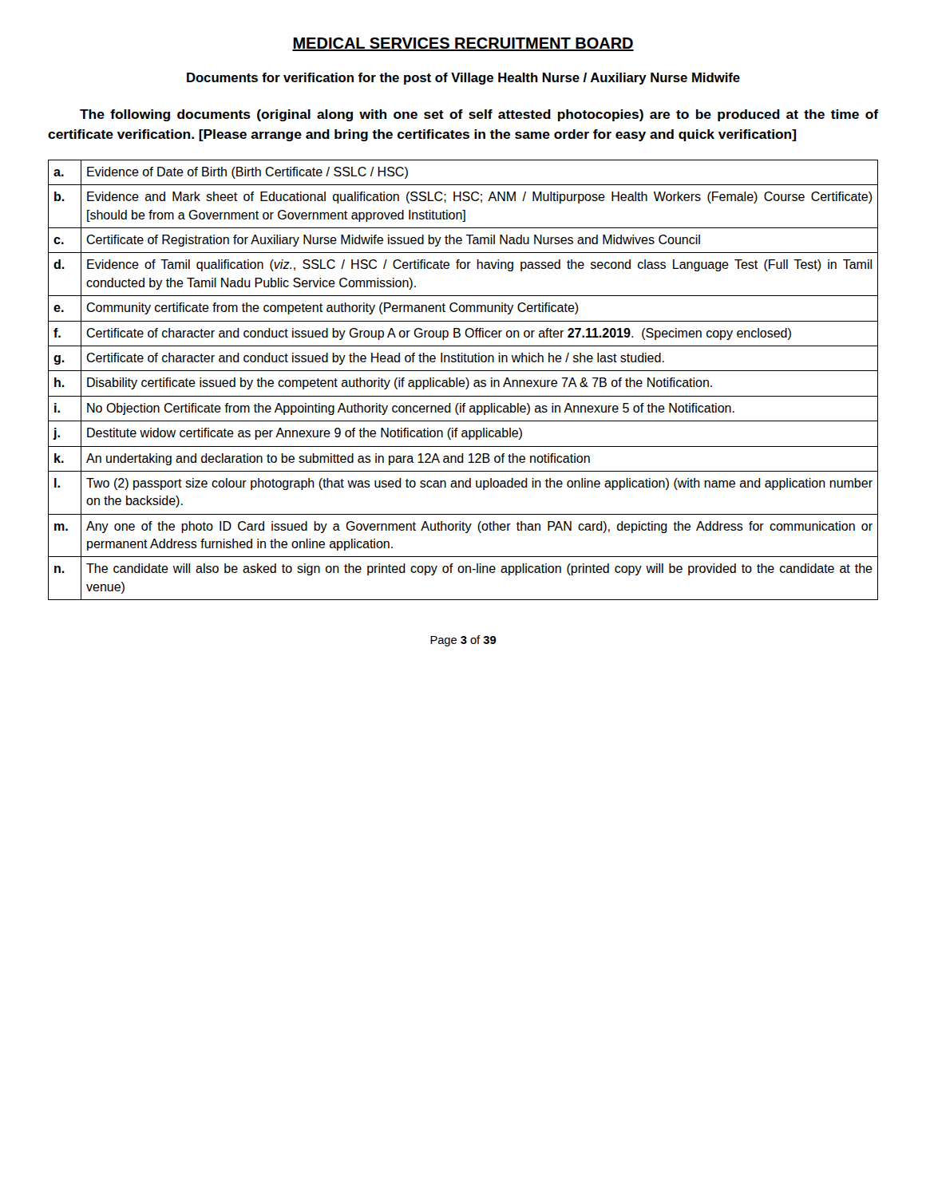MEDICAL SERVICES RECRUITMENT BOARD
Documents for verification for the post of Village Health Nurse / Auxiliary Nurse Midwife
The following documents (original along with one set of self attested photocopies) are to be produced at the time of certificate verification. [Please arrange and bring the certificates in the same order for easy and quick verification]
| a. | Evidence of Date of Birth (Birth Certificate / SSLC / HSC) |
| b. | Evidence and Mark sheet of Educational qualification (SSLC; HSC; ANM / Multipurpose Health Workers (Female) Course Certificate) [should be from a Government or Government approved Institution] |
| c. | Certificate of Registration for Auxiliary Nurse Midwife issued by the Tamil Nadu Nurses and Midwives Council |
| d. | Evidence of Tamil qualification ( viz. , SSLC / HSC / Certificate for having passed the second class Language Test (Full Test) in Tamil conducted by the Tamil Nadu Public Service Commission). |
| e. | Community certificate from the competent authority (Permanent Community Certificate) |
| f. | Certificate of character and conduct issued by Group A or Group B Officer on or after 27.11.2019 . (Specimen copy enclosed) |
| g. | Certificate of character and conduct issued by the Head of the Institution in which he / she last studied. |
| h. | Disability certificate issued by the competent authority (if applicable) as in Annexure 7A & 7B of the Notification. |
| i. | No Objection Certificate from the Appointing Authority concerned (if applicable) as in Annexure 5 of the Notification. |
| j. | Destitute widow certificate as per Annexure 9 of the Notification (if applicable) |
| k. | An undertaking and declaration to be submitted as in para 12A and 12B of the notification |
| l. | Two (2) passport size colour photograph (that was used to scan and uploaded in the online application) (with name and application number on the backside). |
| m. | Any one of the photo ID Card issued by a Government Authority (other than PAN card), depicting the Address for communication or permanent Address furnished in the online application. |
| n. | The candidate will also be asked to sign on the printed copy of on-line application (printed copy will be provided to the candidate at the venue) |
Page 3 of 39